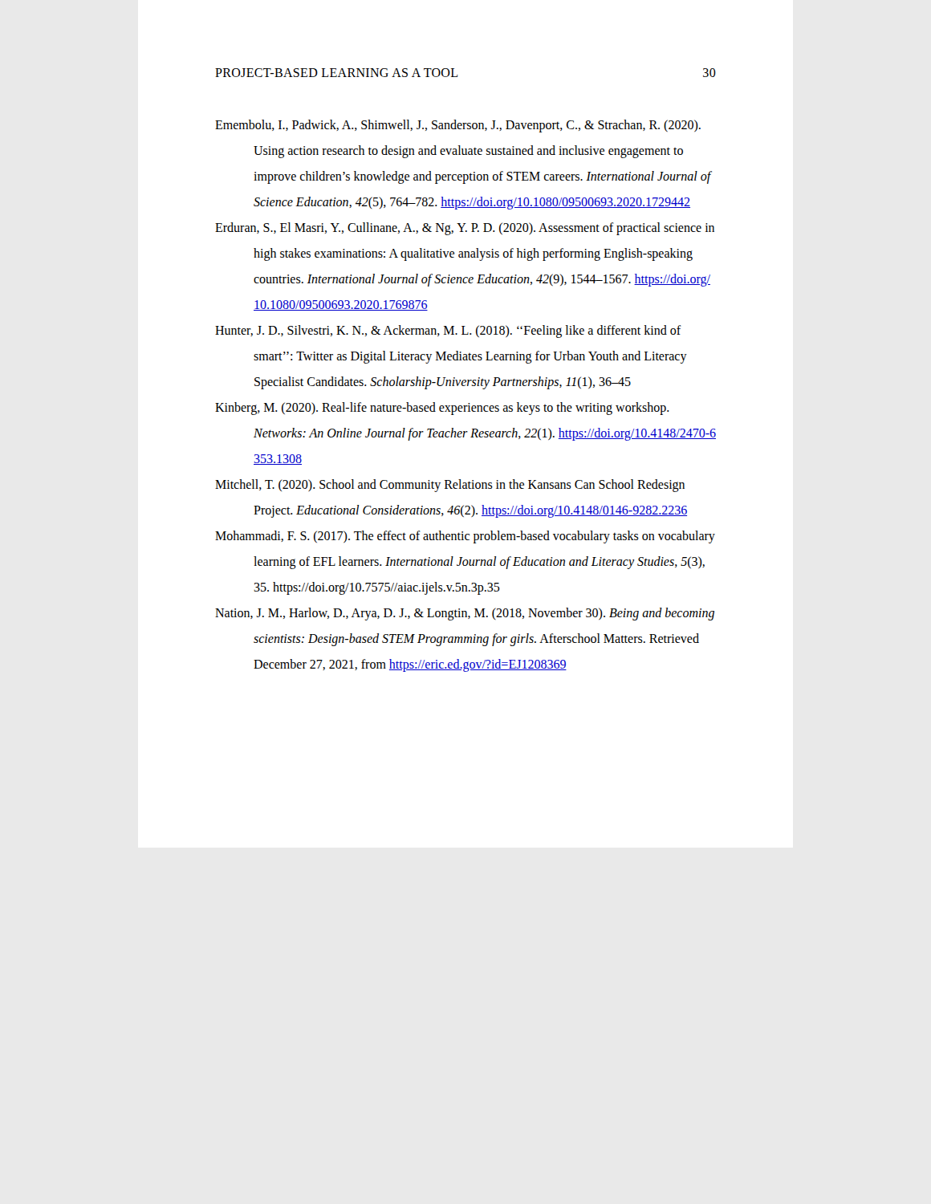Project-Based Learning as a Tool 30
Emembolu, I., Padwick, A., Shimwell, J., Sanderson, J., Davenport, C., & Strachan, R. (2020). Using action research to design and evaluate sustained and inclusive engagement to improve children’s knowledge and perception of STEM careers. International Journal of Science Education, 42(5), 764–782. https://doi.org/10.1080/09500693.2020.1729442
Erduran, S., El Masri, Y., Cullinane, A., & Ng, Y. P. D. (2020). Assessment of practical science in high stakes examinations: A qualitative analysis of high performing English-speaking countries. International Journal of Science Education, 42(9), 1544–1567. https://doi.org/10.1080/09500693.2020.1769876
Hunter, J. D., Silvestri, K. N., & Ackerman, M. L. (2018). ‘‘Feeling like a different kind of smart’’: Twitter as Digital Literacy Mediates Learning for Urban Youth and Literacy Specialist Candidates. Scholarship-University Partnerships, 11(1), 36–45
Kinberg, M. (2020). Real-life nature-based experiences as keys to the writing workshop. Networks: An Online Journal for Teacher Research, 22(1). https://doi.org/10.4148/2470-6353.1308
Mitchell, T. (2020). School and Community Relations in the Kansans Can School Redesign Project. Educational Considerations, 46(2). https://doi.org/10.4148/0146-9282.2236
Mohammadi, F. S. (2017). The effect of authentic problem-based vocabulary tasks on vocabulary learning of EFL learners. International Journal of Education and Literacy Studies, 5(3), 35. https://doi.org/10.7575//aiac.ijels.v.5n.3p.35
Nation, J. M., Harlow, D., Arya, D. J., & Longtin, M. (2018, November 30). Being and becoming scientists: Design-based STEM Programming for girls. Afterschool Matters. Retrieved December 27, 2021, from https://eric.ed.gov/?id=EJ1208369